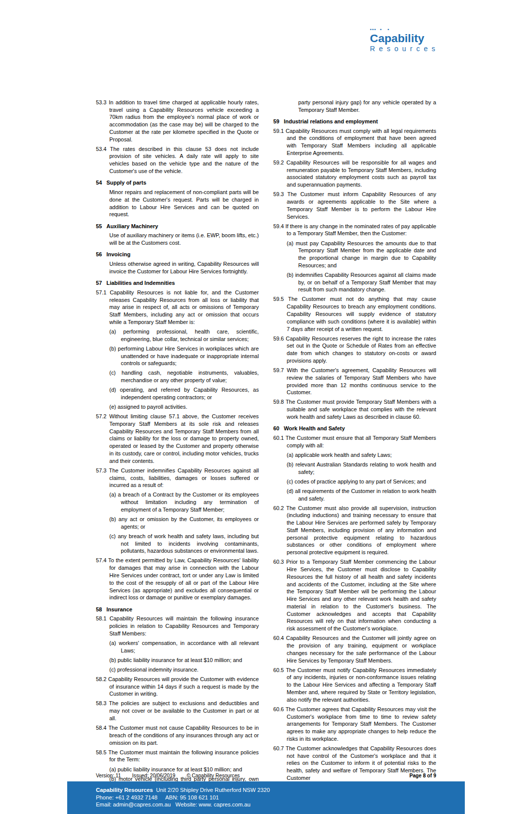••• • •
Capability
R e s o u r c e s
53.3 In addition to travel time charged at applicable hourly rates, travel using a Capability Resources vehicle exceeding a 70km radius from the employee's normal place of work or accommodation (as the case may be) will be charged to the Customer at the rate per kilometre specified in the Quote or Proposal.
53.4 The rates described in this clause 53 does not include provision of site vehicles. A daily rate will apply to site vehicles based on the vehicle type and the nature of the Customer's use of the vehicle.
54 Supply of parts
Minor repairs and replacement of non-compliant parts will be done at the Customer's request. Parts will be charged in addition to Labour Hire Services and can be quoted on request.
55 Auxiliary Machinery
Use of auxiliary machinery or items (i.e. EWP, boom lifts, etc.) will be at the Customers cost.
56 Invoicing
Unless otherwise agreed in writing, Capability Resources will invoice the Customer for Labour Hire Services fortnightly.
57 Liabilities and Indemnities
57.1 Capability Resources is not liable for, and the Customer releases Capability Resources from all loss or liability that may arise in respect of, all acts or omissions of Temporary Staff Members, including any act or omission that occurs while a Temporary Staff Member is:
(a) performing professional, health care, scientific, engineering, blue collar, technical or similar services;
(b) performing Labour Hire Services in workplaces which are unattended or have inadequate or inappropriate internal controls or safeguards;
(c) handling cash, negotiable instruments, valuables, merchandise or any other property of value;
(d) operating, and referred by Capability Resources, as independent operating contractors; or
(e) assigned to payroll activities.
57.2 Without limiting clause 57.1 above, the Customer receives Temporary Staff Members at its sole risk and releases Capability Resources and Temporary Staff Members from all claims or liability for the loss or damage to property owned, operated or leased by the Customer and property otherwise in its custody, care or control, including motor vehicles, trucks and their contents.
57.3 The Customer indemnifies Capability Resources against all claims, costs, liabilities, damages or losses suffered or incurred as a result of:
(a) a breach of a Contract by the Customer or its employees without limitation including any termination of employment of a Temporary Staff Member;
(b) any act or omission by the Customer, its employees or agents; or
(c) any breach of work health and safety laws, including but not limited to incidents involving contaminants, pollutants, hazardous substances or environmental laws.
57.4 To the extent permitted by Law, Capability Resources' liability for damages that may arise in connection with the Labour Hire Services under contract, tort or under any Law is limited to the cost of the resupply of all or part of the Labour Hire Services (as appropriate) and excludes all consequential or indirect loss or damage or punitive or exemplary damages.
58 Insurance
58.1 Capability Resources will maintain the following insurance policies in relation to Capability Resources and Temporary Staff Members:
(a) workers' compensation, in accordance with all relevant Laws;
(b) public liability insurance for at least $10 million; and
(c) professional indemnity insurance.
58.2 Capability Resources will provide the Customer with evidence of insurance within 14 days if such a request is made by the Customer in writing.
58.3 The policies are subject to exclusions and deductibles and may not cover or be available to the Customer in part or at all.
58.4 The Customer must not cause Capability Resources to be in breach of the conditions of any insurances through any act or omission on its part.
58.5 The Customer must maintain the following insurance policies for the Term:
(a) public liability insurance for at least $10 million; and
(b) motor vehicle (including third party personal injury, own damage, third party property damage liability and third party personal injury gap) for any vehicle operated by a Temporary Staff Member.
59 Industrial relations and employment
59.1 Capability Resources must comply with all legal requirements and the conditions of employment that have been agreed with Temporary Staff Members including all applicable Enterprise Agreements.
59.2 Capability Resources will be responsible for all wages and remuneration payable to Temporary Staff Members, including associated statutory employment costs such as payroll tax and superannuation payments.
59.3 The Customer must inform Capability Resources of any awards or agreements applicable to the Site where a Temporary Staff Member is to perform the Labour Hire Services.
59.4 If there is any change in the nominated rates of pay applicable to a Temporary Staff Member, then the Customer:
(a) must pay Capability Resources the amounts due to that Temporary Staff Member from the applicable date and the proportional change in margin due to Capability Resources; and
(b) indemnifies Capability Resources against all claims made by, or on behalf of a Temporary Staff Member that may result from such mandatory change.
59.5 The Customer must not do anything that may cause Capability Resources to breach any employment conditions. Capability Resources will supply evidence of statutory compliance with such conditions (where it is available) within 7 days after receipt of a written request.
59.6 Capability Resources reserves the right to increase the rates set out in the Quote or Schedule of Rates from an effective date from which changes to statutory on-costs or award provisions apply.
59.7 With the Customer's agreement, Capability Resources will review the salaries of Temporary Staff Members who have provided more than 12 months continuous service to the Customer.
59.8 The Customer must provide Temporary Staff Members with a suitable and safe workplace that complies with the relevant work health and safety Laws as described in clause 60.
60 Work Health and Safety
60.1 The Customer must ensure that all Temporary Staff Members comply with all:
(a) applicable work health and safety Laws;
(b) relevant Australian Standards relating to work health and safety;
(c) codes of practice applying to any part of Services; and
(d) all requirements of the Customer in relation to work health and safety.
60.2 The Customer must also provide all supervision, instruction (including inductions) and training necessary to ensure that the Labour Hire Services are performed safely by Temporary Staff Members, including provision of any information and personal protective equipment relating to hazardous substances or other conditions of employment where personal protective equipment is required.
60.3 Prior to a Temporary Staff Member commencing the Labour Hire Services, the Customer must disclose to Capability Resources the full history of all health and safety incidents and accidents of the Customer, including at the Site where the Temporary Staff Member will be performing the Labour Hire Services and any other relevant work health and safety material in relation to the Customer's business. The Customer acknowledges and accepts that Capability Resources will rely on that information when conducting a risk assessment of the Customer's workplace.
60.4 Capability Resources and the Customer will jointly agree on the provision of any training, equipment or workplace changes necessary for the safe performance of the Labour Hire Services by Temporary Staff Members.
60.5 The Customer must notify Capability Resources immediately of any incidents, injuries or non-conformance issues relating to the Labour Hire Services and affecting a Temporary Staff Member and, where required by State or Territory legislation, also notify the relevant authorities.
60.6 The Customer agrees that Capability Resources may visit the Customer's workplace from time to time to review safety arrangements for Temporary Staff Members. The Customer agrees to make any appropriate changes to help reduce the risks in its workplace.
60.7 The Customer acknowledges that Capability Resources does not have control of the Customer's workplace and that it relies on the Customer to inform it of potential risks to the health, safety and welfare of Temporary Staff Members. The Customer
Version: 11 Issued: 20/06/2019 © Capability Resources
Page 8 of 9
Capability Resources Unit 2/20 Shipley Drive Rutherford NSW 2320
Phone: +61 2 4932 7148 ABN: 95 108 621 101
Email: admin@capres.com.au Website: www. capres.com.au